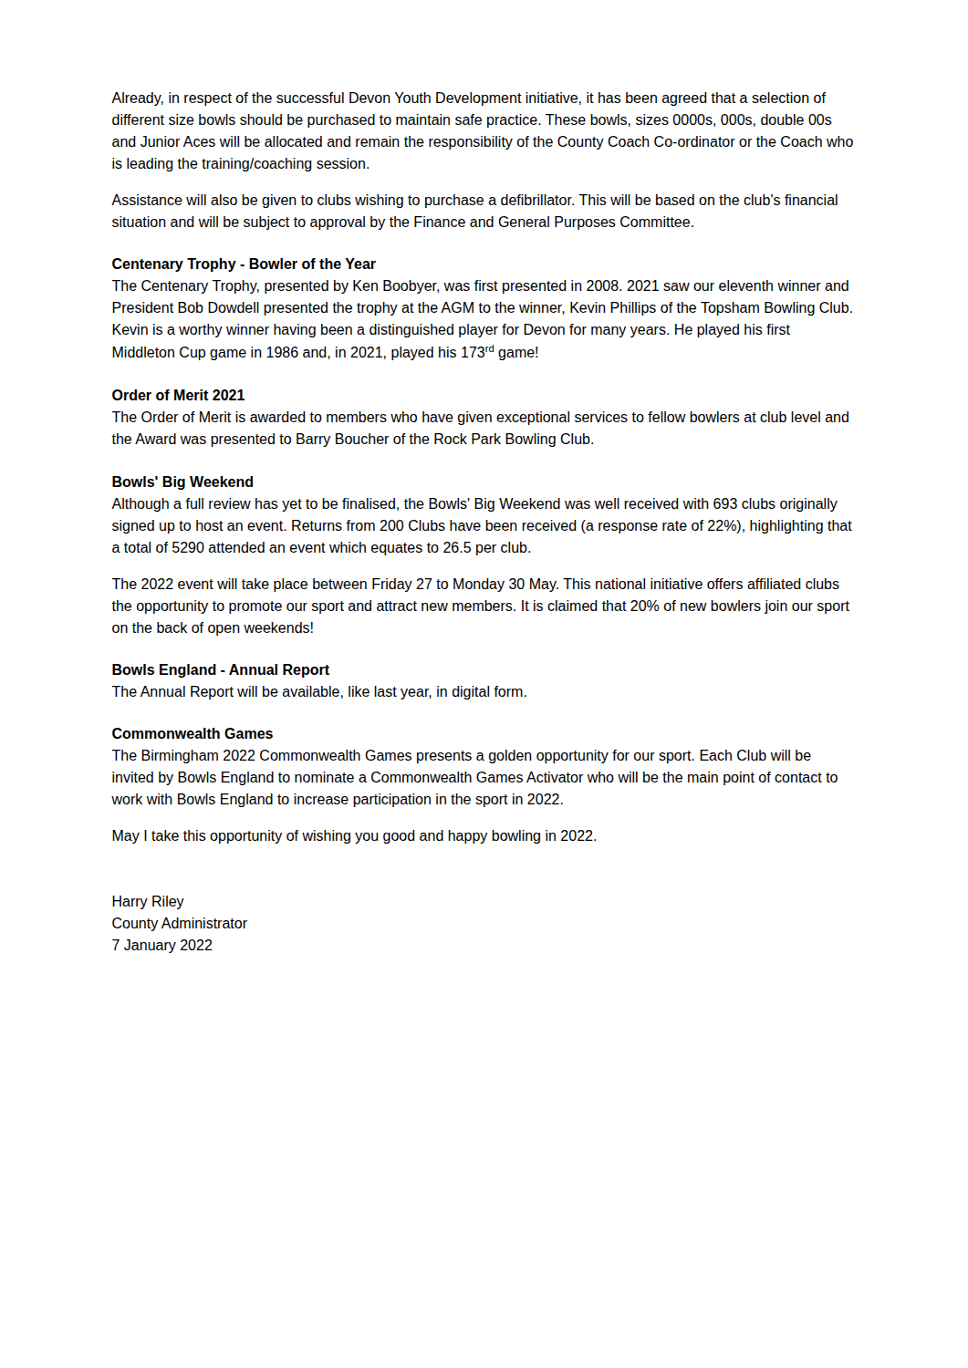Already, in respect of the successful Devon Youth Development initiative, it has been agreed that a selection of different size bowls should be purchased to maintain safe practice. These bowls, sizes 0000s, 000s, double 00s and Junior Aces will be allocated and remain the responsibility of the County Coach Co-ordinator or the Coach who is leading the training/coaching session.
Assistance will also be given to clubs wishing to purchase a defibrillator. This will be based on the club's financial situation and will be subject to approval by the Finance and General Purposes Committee.
Centenary Trophy - Bowler of the Year
The Centenary Trophy, presented by Ken Boobyer, was first presented in 2008. 2021 saw our eleventh winner and President Bob Dowdell presented the trophy at the AGM to the winner, Kevin Phillips of the Topsham Bowling Club. Kevin is a worthy winner having been a distinguished player for Devon for many years. He played his first Middleton Cup game in 1986 and, in 2021, played his 173rd game!
Order of Merit 2021
The Order of Merit is awarded to members who have given exceptional services to fellow bowlers at club level and the Award was presented to Barry Boucher of the Rock Park Bowling Club.
Bowls' Big Weekend
Although a full review has yet to be finalised, the Bowls' Big Weekend was well received with 693 clubs originally signed up to host an event. Returns from 200 Clubs have been received (a response rate of 22%), highlighting that a total of 5290 attended an event which equates to 26.5 per club.
The 2022 event will take place between Friday 27 to Monday 30 May. This national initiative offers affiliated clubs the opportunity to promote our sport and attract new members. It is claimed that 20% of new bowlers join our sport on the back of open weekends!
Bowls England - Annual Report
The Annual Report will be available, like last year, in digital form.
Commonwealth Games
The Birmingham 2022 Commonwealth Games presents a golden opportunity for our sport. Each Club will be invited by Bowls England to nominate a Commonwealth Games Activator who will be the main point of contact to work with Bowls England to increase participation in the sport in 2022.
May I take this opportunity of wishing you good and happy bowling in 2022.
Harry Riley
County Administrator
7 January 2022